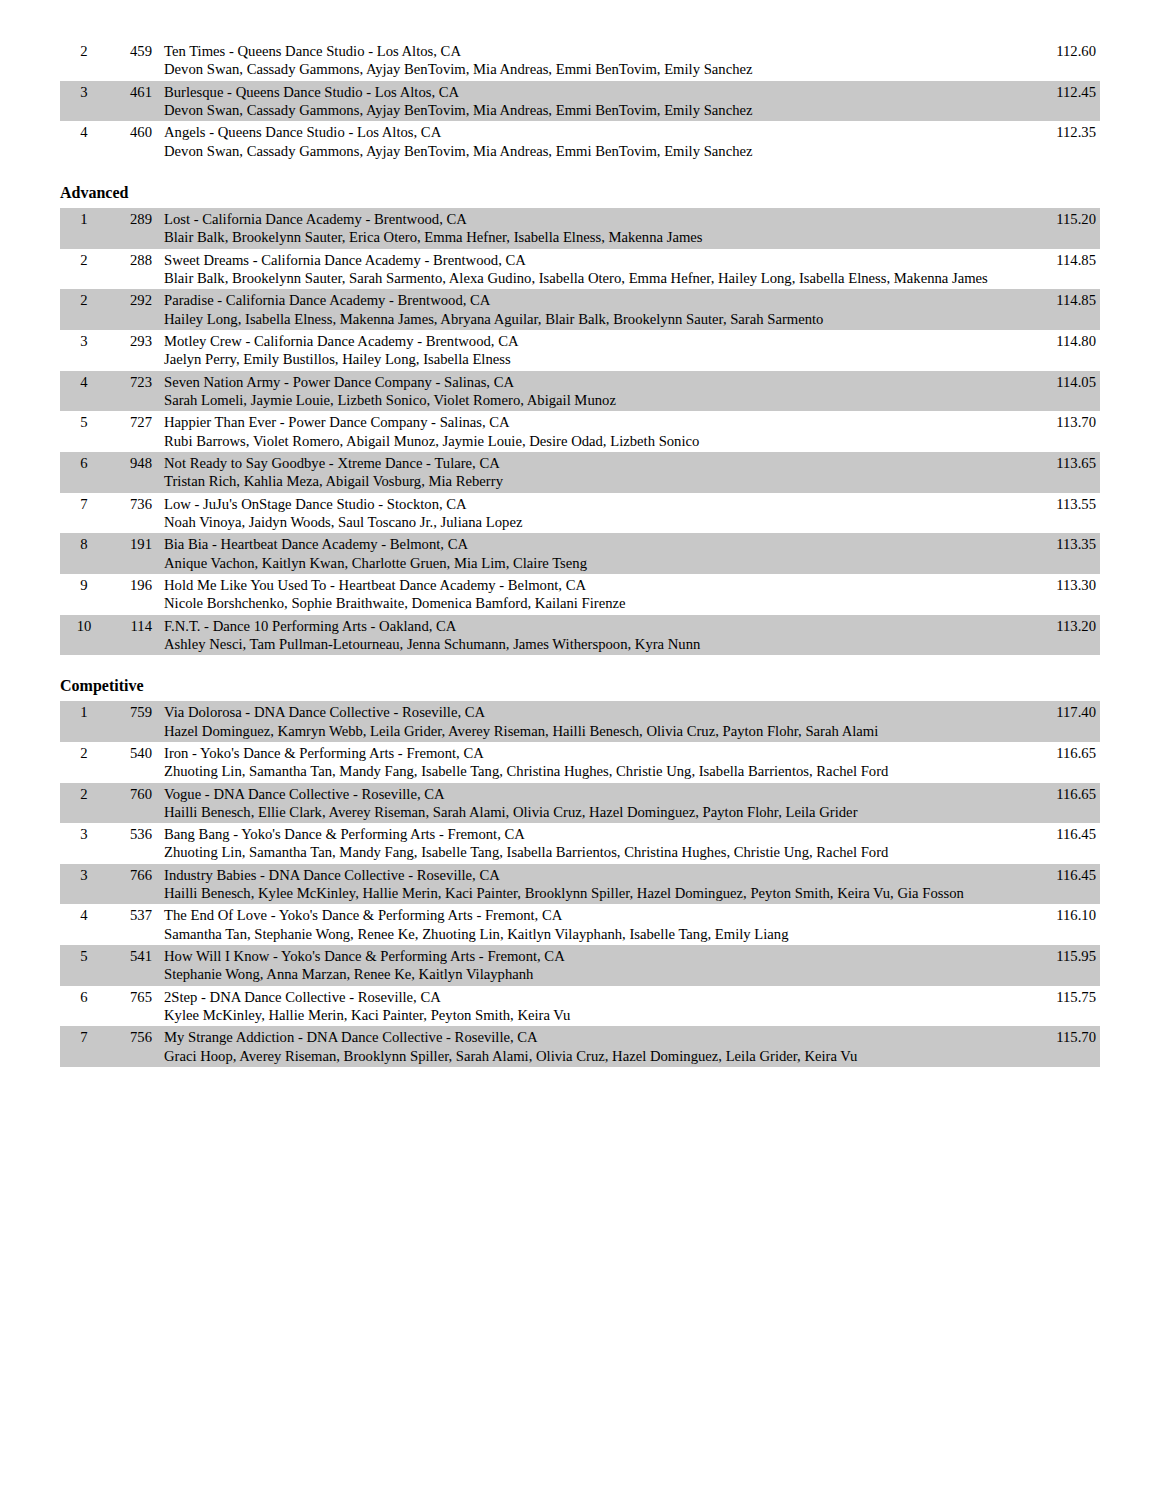| 2 | 459 | Ten Times - Queens Dance Studio - Los Altos, CA Devon Swan, Cassady Gammons, Ayjay BenTovim, Mia Andreas, Emmi BenTovim, Emily Sanchez | 112.60 |
| 3 | 461 | Burlesque - Queens Dance Studio - Los Altos, CA Devon Swan, Cassady Gammons, Ayjay BenTovim, Mia Andreas, Emmi BenTovim, Emily Sanchez | 112.45 |
| 4 | 460 | Angels - Queens Dance Studio - Los Altos, CA Devon Swan, Cassady Gammons, Ayjay BenTovim, Mia Andreas, Emmi BenTovim, Emily Sanchez | 112.35 |
Advanced
| 1 | 289 | Lost - California Dance Academy - Brentwood, CA Blair Balk, Brookelynn Sauter, Erica Otero, Emma Hefner, Isabella Elness, Makenna James | 115.20 |
| 2 | 288 | Sweet Dreams - California Dance Academy - Brentwood, CA Blair Balk, Brookelynn Sauter, Sarah Sarmento, Alexa Gudino, Isabella Otero, Emma Hefner, Hailey Long, Isabella Elness, Makenna James | 114.85 |
| 2 | 292 | Paradise - California Dance Academy - Brentwood, CA Hailey Long, Isabella Elness, Makenna James, Abryana Aguilar, Blair Balk, Brookelynn Sauter, Sarah Sarmento | 114.85 |
| 3 | 293 | Motley Crew - California Dance Academy - Brentwood, CA Jaelyn Perry, Emily Bustillos, Hailey Long, Isabella Elness | 114.80 |
| 4 | 723 | Seven Nation Army - Power Dance Company - Salinas, CA Sarah Lomeli, Jaymie Louie, Lizbeth Sonico, Violet Romero, Abigail Munoz | 114.05 |
| 5 | 727 | Happier Than Ever - Power Dance Company - Salinas, CA Rubi Barrows, Violet Romero, Abigail Munoz, Jaymie Louie, Desire Odad, Lizbeth Sonico | 113.70 |
| 6 | 948 | Not Ready to Say Goodbye - Xtreme Dance - Tulare, CA Tristan Rich, Kahlia Meza, Abigail Vosburg, Mia Reberry | 113.65 |
| 7 | 736 | Low - JuJu's OnStage Dance Studio - Stockton, CA Noah Vinoya, Jaidyn Woods, Saul Toscano Jr., Juliana Lopez | 113.55 |
| 8 | 191 | Bia Bia - Heartbeat Dance Academy - Belmont, CA Anique Vachon, Kaitlyn Kwan, Charlotte Gruen, Mia Lim, Claire Tseng | 113.35 |
| 9 | 196 | Hold Me Like You Used To - Heartbeat Dance Academy - Belmont, CA Nicole Borshchenko, Sophie Braithwaite, Domenica Bamford, Kailani Firenze | 113.30 |
| 10 | 114 | F.N.T. - Dance 10 Performing Arts - Oakland, CA Ashley Nesci, Tam Pullman-Letourneau, Jenna Schumann, James Witherspoon, Kyra Nunn | 113.20 |
Competitive
| 1 | 759 | Via Dolorosa - DNA Dance Collective - Roseville, CA Hazel Dominguez, Kamryn Webb, Leila Grider, Averey Riseman, Hailli Benesch, Olivia Cruz, Payton Flohr, Sarah Alami | 117.40 |
| 2 | 540 | Iron - Yoko's Dance & Performing Arts - Fremont, CA Zhuoting Lin, Samantha Tan, Mandy Fang, Isabelle Tang, Christina Hughes, Christie Ung, Isabella Barrientos, Rachel Ford | 116.65 |
| 2 | 760 | Vogue - DNA Dance Collective - Roseville, CA Hailli Benesch, Ellie Clark, Averey Riseman, Sarah Alami, Olivia Cruz, Hazel Dominguez, Payton Flohr, Leila Grider | 116.65 |
| 3 | 536 | Bang Bang - Yoko's Dance & Performing Arts - Fremont, CA Zhuoting Lin, Samantha Tan, Mandy Fang, Isabelle Tang, Isabella Barrientos, Christina Hughes, Christie Ung, Rachel Ford | 116.45 |
| 3 | 766 | Industry Babies - DNA Dance Collective - Roseville, CA Hailli Benesch, Kylee McKinley, Hallie Merin, Kaci Painter, Brooklynn Spiller, Hazel Dominguez, Peyton Smith, Keira Vu, Gia Fosson | 116.45 |
| 4 | 537 | The End Of Love - Yoko's Dance & Performing Arts - Fremont, CA Samantha Tan, Stephanie Wong, Renee Ke, Zhuoting Lin, Kaitlyn Vilayphanh, Isabelle Tang, Emily Liang | 116.10 |
| 5 | 541 | How Will I Know - Yoko's Dance & Performing Arts - Fremont, CA Stephanie Wong, Anna Marzan, Renee Ke, Kaitlyn Vilayphanh | 115.95 |
| 6 | 765 | 2Step - DNA Dance Collective - Roseville, CA Kylee McKinley, Hallie Merin, Kaci Painter, Peyton Smith, Keira Vu | 115.75 |
| 7 | 756 | My Strange Addiction - DNA Dance Collective - Roseville, CA Graci Hoop, Averey Riseman, Brooklynn Spiller, Sarah Alami, Olivia Cruz, Hazel Dominguez, Leila Grider, Keira Vu | 115.70 |